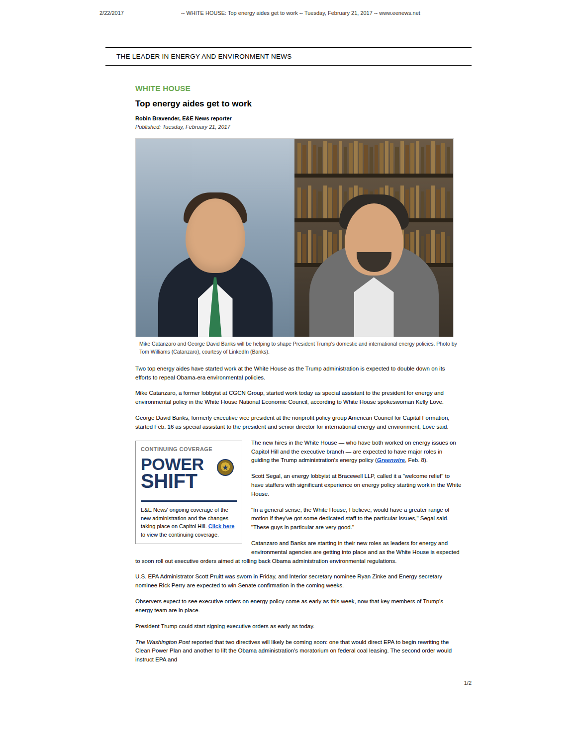2/22/2017
-- WHITE HOUSE: Top energy aides get to work -- Tuesday, February 21, 2017 -- www.eenews.net
THE LEADER IN ENERGY AND ENVIRONMENT NEWS
WHITE HOUSE
Top energy aides get to work
Robin Bravender, E&E News reporter
Published: Tuesday, February 21, 2017
Mike Catanzaro and George David Banks will be helping to shape President Trump's domestic and international energy policies. Photo by Tom Williams (Catanzaro), courtesy of LinkedIn (Banks).
Two top energy aides have started work at the White House as the Trump administration is expected to double down on its efforts to repeal Obama-era environmental policies.
Mike Catanzaro, a former lobbyist at CGCN Group, started work today as special assistant to the president for energy and environmental policy in the White House National Economic Council, according to White House spokeswoman Kelly Love.
George David Banks, formerly executive vice president at the nonprofit policy group American Council for Capital Formation, started Feb. 16 as special assistant to the president and senior director for international energy and environment, Love said.
CONTINUING COVERAGE
POWER
SHIFT
E&E News' ongoing coverage of the new administration and the changes taking place on Capitol Hill. Click here to view the continuing coverage.
The new hires in the White House — who have both worked on energy issues on Capitol Hill and the executive branch — are expected to have major roles in guiding the Trump administration's energy policy (Greenwire, Feb. 8).
Scott Segal, an energy lobbyist at Bracewell LLP, called it a "welcome relief" to have staffers with significant experience on energy policy starting work in the White House.
"In a general sense, the White House, I believe, would have a greater range of motion if they've got some dedicated staff to the particular issues," Segal said. "These guys in particular are very good."
Catanzaro and Banks are starting in their new roles as leaders for energy and environmental agencies are getting into place and as the White House is expected to soon roll out executive orders aimed at rolling back Obama administration environmental regulations.
U.S. EPA Administrator Scott Pruitt was sworn in Friday, and Interior secretary nominee Ryan Zinke and Energy secretary nominee Rick Perry are expected to win Senate confirmation in the coming weeks.
Observers expect to see executive orders on energy policy come as early as this week, now that key members of Trump's energy team are in place.
President Trump could start signing executive orders as early as today.
The Washington Post reported that two directives will likely be coming soon: one that would direct EPA to begin rewriting the Clean Power Plan and another to lift the Obama administration's moratorium on federal coal leasing. The second order would instruct EPA and
1/2